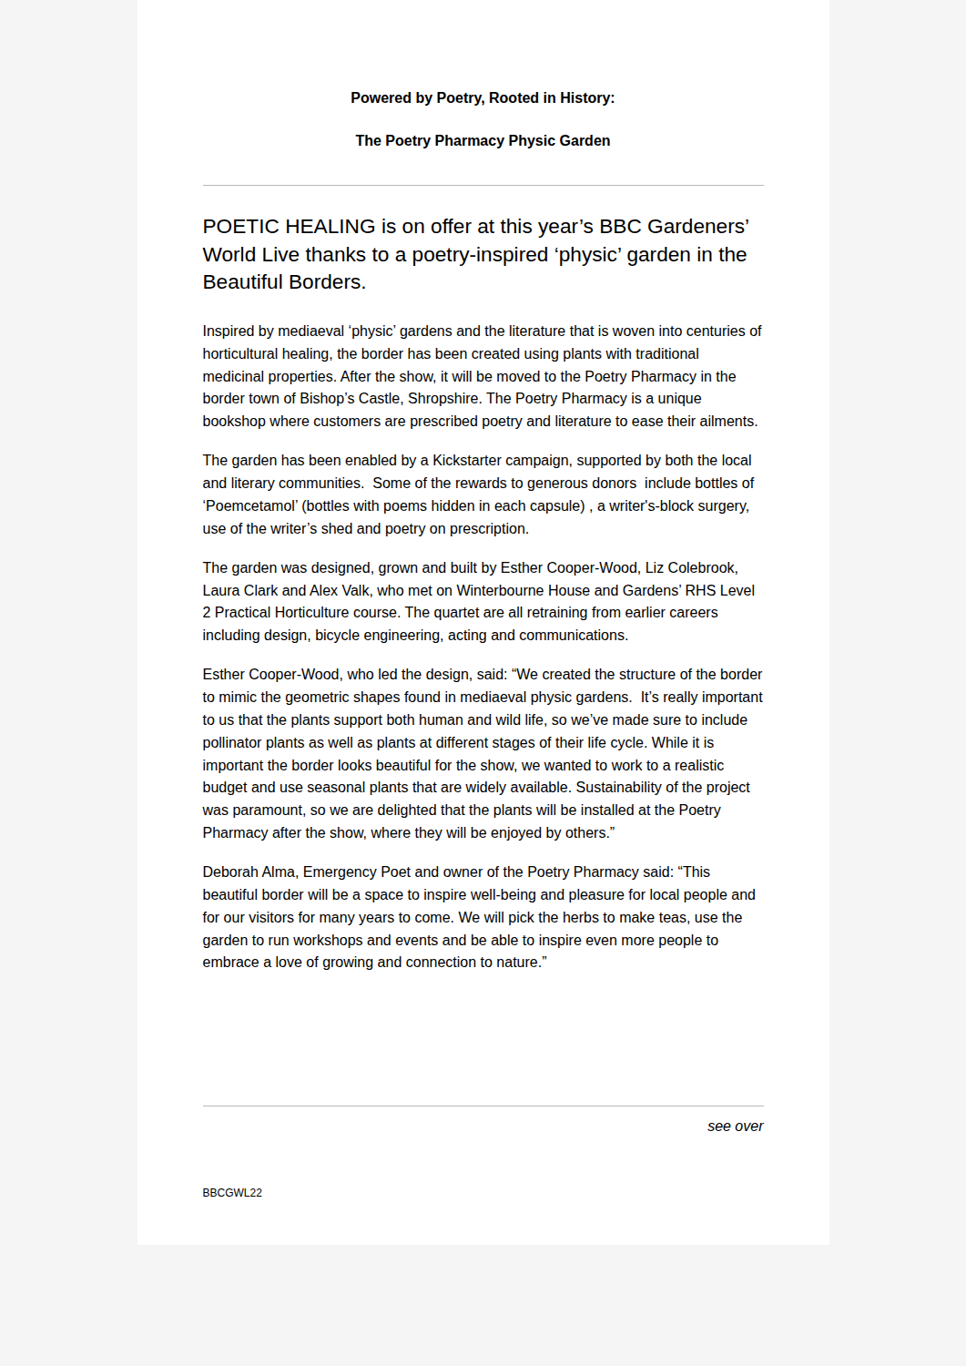Powered by Poetry, Rooted in History:
The Poetry Pharmacy Physic Garden
POETIC HEALING is on offer at this year’s BBC Gardeners’ World Live thanks to a poetry-inspired ‘physic’ garden in the Beautiful Borders.
Inspired by mediaeval ‘physic’ gardens and the literature that is woven into centuries of horticultural healing, the border has been created using plants with traditional medicinal properties. After the show, it will be moved to the Poetry Pharmacy in the border town of Bishop’s Castle, Shropshire. The Poetry Pharmacy is a unique bookshop where customers are prescribed poetry and literature to ease their ailments.
The garden has been enabled by a Kickstarter campaign, supported by both the local and literary communities. Some of the rewards to generous donors include bottles of ‘Poemcetamol’ (bottles with poems hidden in each capsule) , a writer's-block surgery, use of the writer’s shed and poetry on prescription.
The garden was designed, grown and built by Esther Cooper-Wood, Liz Colebrook, Laura Clark and Alex Valk, who met on Winterbourne House and Gardens’ RHS Level 2 Practical Horticulture course. The quartet are all retraining from earlier careers including design, bicycle engineering, acting and communications.
Esther Cooper-Wood, who led the design, said: “We created the structure of the border to mimic the geometric shapes found in mediaeval physic gardens. It’s really important to us that the plants support both human and wild life, so we’ve made sure to include pollinator plants as well as plants at different stages of their life cycle. While it is important the border looks beautiful for the show, we wanted to work to a realistic budget and use seasonal plants that are widely available. Sustainability of the project was paramount, so we are delighted that the plants will be installed at the Poetry Pharmacy after the show, where they will be enjoyed by others.”
Deborah Alma, Emergency Poet and owner of the Poetry Pharmacy said: “This beautiful border will be a space to inspire well-being and pleasure for local people and for our visitors for many years to come. We will pick the herbs to make teas, use the garden to run workshops and events and be able to inspire even more people to embrace a love of growing and connection to nature.”
see over
BBCGWL22